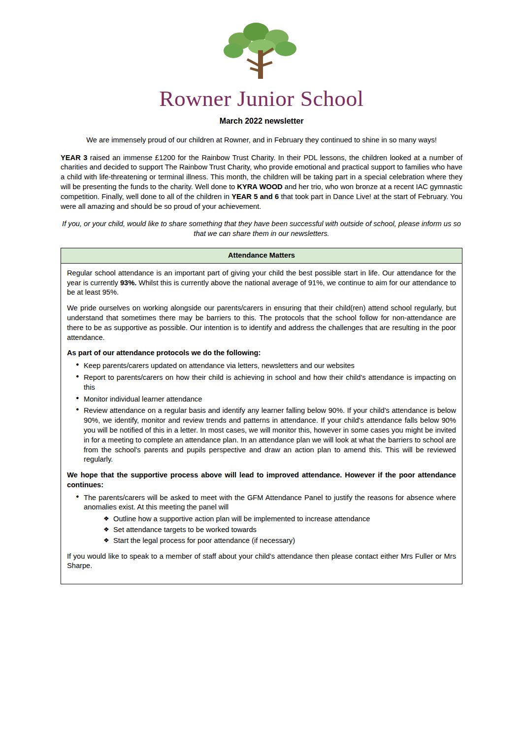Rowner Junior School
March 2022 newsletter
We are immensely proud of our children at Rowner, and in February they continued to shine in so many ways!
YEAR 3 raised an immense £1200 for the Rainbow Trust Charity. In their PDL lessons, the children looked at a number of charities and decided to support The Rainbow Trust Charity, who provide emotional and practical support to families who have a child with life-threatening or terminal illness. This month, the children will be taking part in a special celebration where they will be presenting the funds to the charity. Well done to KYRA WOOD and her trio, who won bronze at a recent IAC gymnastic competition. Finally, well done to all of the children in YEAR 5 and 6 that took part in Dance Live! at the start of February. You were all amazing and should be so proud of your achievement.
If you, or your child, would like to share something that they have been successful with outside of school, please inform us so that we can share them in our newsletters.
Attendance Matters
Regular school attendance is an important part of giving your child the best possible start in life. Our attendance for the year is currently 93%. Whilst this is currently above the national average of 91%, we continue to aim for our attendance to be at least 95%.
We pride ourselves on working alongside our parents/carers in ensuring that their child(ren) attend school regularly, but understand that sometimes there may be barriers to this. The protocols that the school follow for non-attendance are there to be as supportive as possible. Our intention is to identify and address the challenges that are resulting in the poor attendance.
As part of our attendance protocols we do the following:
Keep parents/carers updated on attendance via letters, newsletters and our websites
Report to parents/carers on how their child is achieving in school and how their child's attendance is impacting on this
Monitor individual learner attendance
Review attendance on a regular basis and identify any learner falling below 90%. If your child's attendance is below 90%, we identify, monitor and review trends and patterns in attendance. If your child's attendance falls below 90% you will be notified of this in a letter. In most cases, we will monitor this, however in some cases you might be invited in for a meeting to complete an attendance plan. In an attendance plan we will look at what the barriers to school are from the school's parents and pupils perspective and draw an action plan to amend this. This will be reviewed regularly.
We hope that the supportive process above will lead to improved attendance. However if the poor attendance continues:
The parents/carers will be asked to meet with the GFM Attendance Panel to justify the reasons for absence where anomalies exist. At this meeting the panel will
Outline how a supportive action plan will be implemented to increase attendance
Set attendance targets to be worked towards
Start the legal process for poor attendance (if necessary)
If you would like to speak to a member of staff about your child's attendance then please contact either Mrs Fuller or Mrs Sharpe.